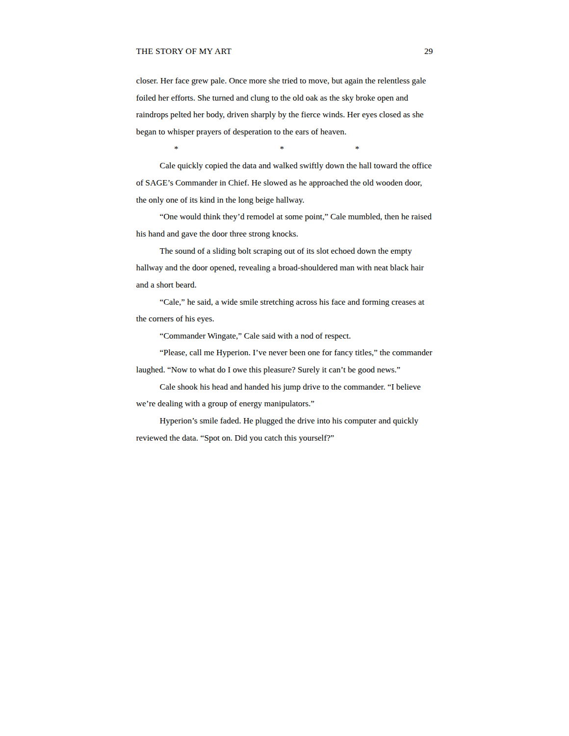The Story of My Art 29
closer. Her face grew pale. Once more she tried to move, but again the relentless gale foiled her efforts. She turned and clung to the old oak as the sky broke open and raindrops pelted her body, driven sharply by the fierce winds. Her eyes closed as she began to whisper prayers of desperation to the ears of heaven.
***
Cale quickly copied the data and walked swiftly down the hall toward the office of SAGE’s Commander in Chief. He slowed as he approached the old wooden door, the only one of its kind in the long beige hallway.
“One would think they’d remodel at some point,” Cale mumbled, then he raised his hand and gave the door three strong knocks.
The sound of a sliding bolt scraping out of its slot echoed down the empty hallway and the door opened, revealing a broad-shouldered man with neat black hair and a short beard.
“Cale,” he said, a wide smile stretching across his face and forming creases at the corners of his eyes.
“Commander Wingate,” Cale said with a nod of respect.
“Please, call me Hyperion. I’ve never been one for fancy titles,” the commander laughed. “Now to what do I owe this pleasure? Surely it can’t be good news.”
Cale shook his head and handed his jump drive to the commander. “I believe we’re dealing with a group of energy manipulators.”
Hyperion’s smile faded. He plugged the drive into his computer and quickly reviewed the data. “Spot on. Did you catch this yourself?”